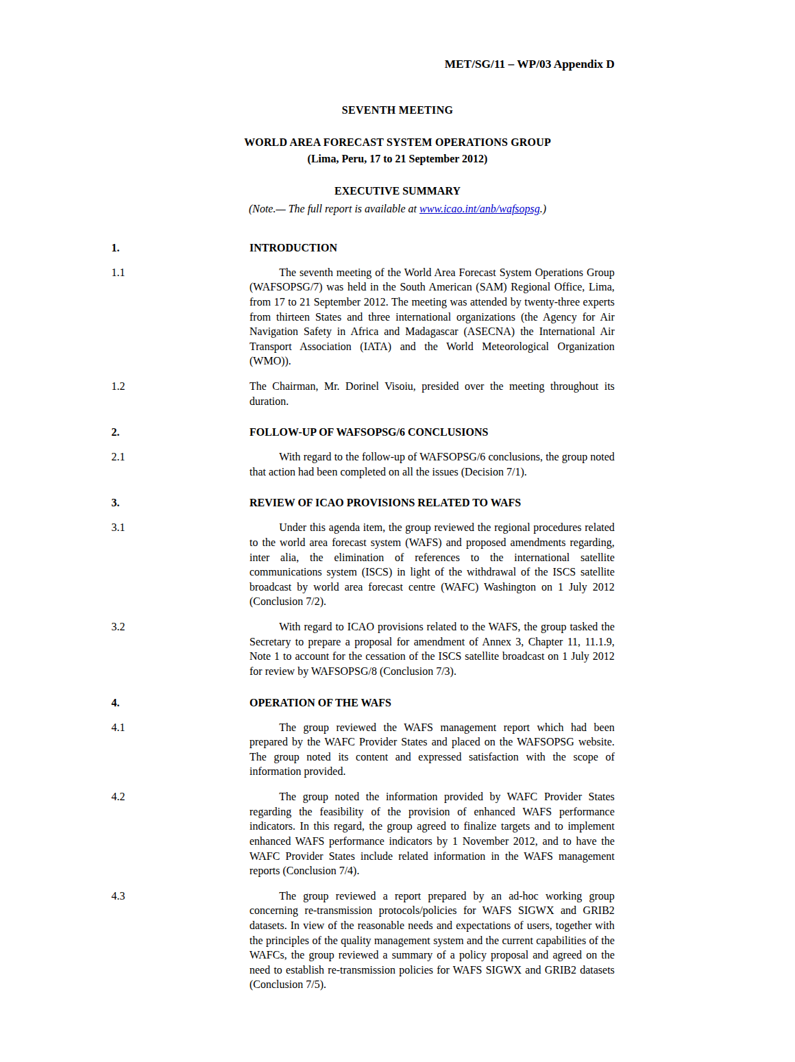MET/SG/11 – WP/03 Appendix D
SEVENTH MEETING
WORLD AREA FORECAST SYSTEM OPERATIONS GROUP
(Lima, Peru, 17 to 21 September 2012)
EXECUTIVE SUMMARY
(Note.— The full report is available at www.icao.int/anb/wafsopsg.)
1. INTRODUCTION
1.1 The seventh meeting of the World Area Forecast System Operations Group (WAFSOPSG/7) was held in the South American (SAM) Regional Office, Lima, from 17 to 21 September 2012. The meeting was attended by twenty-three experts from thirteen States and three international organizations (the Agency for Air Navigation Safety in Africa and Madagascar (ASECNA) the International Air Transport Association (IATA) and the World Meteorological Organization (WMO)).
1.2 The Chairman, Mr. Dorinel Visoiu, presided over the meeting throughout its duration.
2. FOLLOW-UP OF WAFSOPSG/6 CONCLUSIONS
2.1 With regard to the follow-up of WAFSOPSG/6 conclusions, the group noted that action had been completed on all the issues (Decision 7/1).
3. REVIEW OF ICAO PROVISIONS RELATED TO WAFS
3.1 Under this agenda item, the group reviewed the regional procedures related to the world area forecast system (WAFS) and proposed amendments regarding, inter alia, the elimination of references to the international satellite communications system (ISCS) in light of the withdrawal of the ISCS satellite broadcast by world area forecast centre (WAFC) Washington on 1 July 2012 (Conclusion 7/2).
3.2 With regard to ICAO provisions related to the WAFS, the group tasked the Secretary to prepare a proposal for amendment of Annex 3, Chapter 11, 11.1.9, Note 1 to account for the cessation of the ISCS satellite broadcast on 1 July 2012 for review by WAFSOPSG/8 (Conclusion 7/3).
4. OPERATION OF THE WAFS
4.1 The group reviewed the WAFS management report which had been prepared by the WAFC Provider States and placed on the WAFSOPSG website. The group noted its content and expressed satisfaction with the scope of information provided.
4.2 The group noted the information provided by WAFC Provider States regarding the feasibility of the provision of enhanced WAFS performance indicators. In this regard, the group agreed to finalize targets and to implement enhanced WAFS performance indicators by 1 November 2012, and to have the WAFC Provider States include related information in the WAFS management reports (Conclusion 7/4).
4.3 The group reviewed a report prepared by an ad-hoc working group concerning re-transmission protocols/policies for WAFS SIGWX and GRIB2 datasets. In view of the reasonable needs and expectations of users, together with the principles of the quality management system and the current capabilities of the WAFCs, the group reviewed a summary of a policy proposal and agreed on the need to establish re-transmission policies for WAFS SIGWX and GRIB2 datasets (Conclusion 7/5).